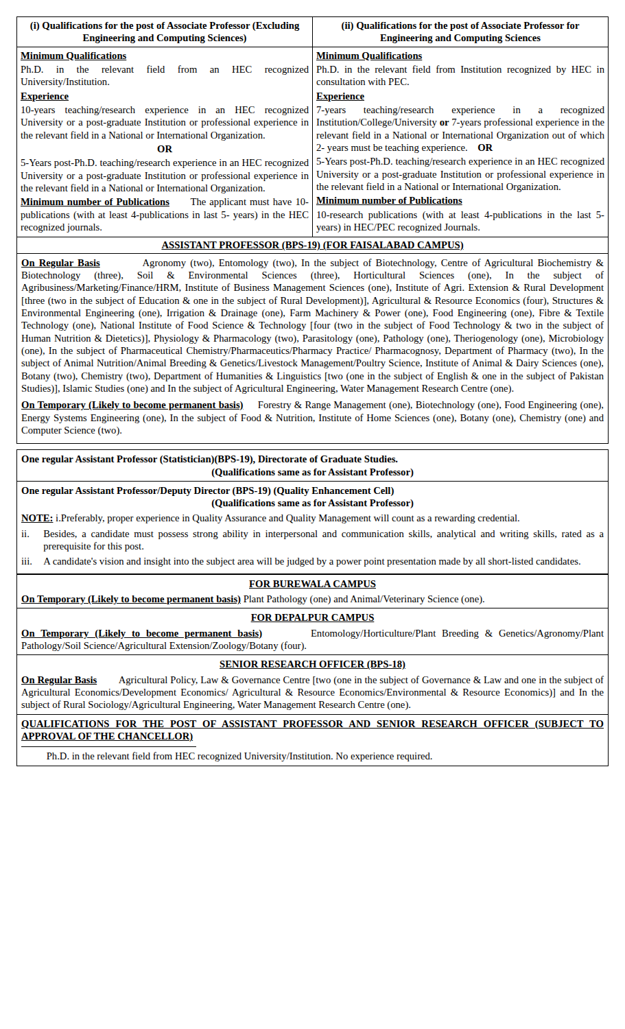| (i) Qualifications for the post of Associate Professor (Excluding Engineering and Computing Sciences) | (ii) Qualifications for the post of Associate Professor for Engineering and Computing Sciences |
| --- | --- |
| Minimum Qualifications Ph.D. in the relevant field from an HEC recognized University/Institution. Experience 10-years teaching/research experience in an HEC recognized University or a post-graduate Institution or professional experience in the relevant field in a National or International Organization. OR 5-Years post-Ph.D. teaching/research experience in an HEC recognized University or a post-graduate Institution or professional experience in the relevant field in a National or International Organization. Minimum number of Publications The applicant must have 10-publications (with at least 4-publications in last 5- years) in the HEC recognized journals. | Minimum Qualifications Ph.D. in the relevant field from Institution recognized by HEC in consultation with PEC. Experience 7-years teaching/research experience in a recognized Institution/College/University or 7-years professional experience in the relevant field in a National or International Organization out of which 2- years must be teaching experience. OR 5-Years post-Ph.D. teaching/research experience in an HEC recognized University or a post-graduate Institution or professional experience in the relevant field in a National or International Organization. Minimum number of Publications 10-research publications (with at least 4-publications in the last 5- years) in HEC/PEC recognized Journals. |
ASSISTANT PROFESSOR (BPS-19) (FOR FAISALABAD CAMPUS)
On Regular Basis Agronomy (two), Entomology (two), In the subject of Biotechnology, Centre of Agricultural Biochemistry & Biotechnology (three), Soil & Environmental Sciences (three), Horticultural Sciences (one), In the subject of Agribusiness/Marketing/Finance/HRM, Institute of Business Management Sciences (one), Institute of Agri. Extension & Rural Development [three (two in the subject of Education & one in the subject of Rural Development)], Agricultural & Resource Economics (four), Structures & Environmental Engineering (one), Irrigation & Drainage (one), Farm Machinery & Power (one), Food Engineering (one), Fibre & Textile Technology (one), National Institute of Food Science & Technology [four (two in the subject of Food Technology & two in the subject of Human Nutrition & Dietetics)], Physiology & Pharmacology (two), Parasitology (one), Pathology (one), Theriogenology (one), Microbiology (one), In the subject of Pharmaceutical Chemistry/Pharmaceutics/Pharmacy Practice/ Pharmacognosy, Department of Pharmacy (two), In the subject of Animal Nutrition/Animal Breeding & Genetics/Livestock Management/Poultry Science, Institute of Animal & Dairy Sciences (one), Botany (two), Chemistry (two), Department of Humanities & Linguistics [two (one in the subject of English & one in the subject of Pakistan Studies)], Islamic Studies (one) and In the subject of Agricultural Engineering, Water Management Research Centre (one).
On Temporary (Likely to become permanent basis) Forestry & Range Management (one), Biotechnology (one), Food Engineering (one), Energy Systems Engineering (one), In the subject of Food & Nutrition, Institute of Home Sciences (one), Botany (one), Chemistry (one) and Computer Science (two).
One regular Assistant Professor (Statistician)(BPS-19), Directorate of Graduate Studies.
(Qualifications same as for Assistant Professor)
One regular Assistant Professor/Deputy Director (BPS-19) (Quality Enhancement Cell)
(Qualifications same as for Assistant Professor)
NOTE: i. Preferably, proper experience in Quality Assurance and Quality Management will count as a rewarding credential.
ii. Besides, a candidate must possess strong ability in interpersonal and communication skills, analytical and writing skills, rated as a prerequisite for this post.
iii. A candidate's vision and insight into the subject area will be judged by a power point presentation made by all short-listed candidates.
FOR BUREWALA CAMPUS
On Temporary (Likely to become permanent basis) Plant Pathology (one) and Animal/Veterinary Science (one).
FOR DEPALPUR CAMPUS
On Temporary (Likely to become permanent basis) Entomology/Horticulture/Plant Breeding & Genetics/Agronomy/Plant Pathology/Soil Science/Agricultural Extension/Zoology/Botany (four).
SENIOR RESEARCH OFFICER (BPS-18)
On Regular Basis Agricultural Policy, Law & Governance Centre [two (one in the subject of Governance & Law and one in the subject of Agricultural Economics/Development Economics/ Agricultural & Resource Economics/Environmental & Resource Economics)] and In the subject of Rural Sociology/Agricultural Engineering, Water Management Research Centre (one).
QUALIFICATIONS FOR THE POST OF ASSISTANT PROFESSOR AND SENIOR RESEARCH OFFICER (SUBJECT TO APPROVAL OF THE CHANCELLOR)
Ph.D. in the relevant field from HEC recognized University/Institution. No experience required.